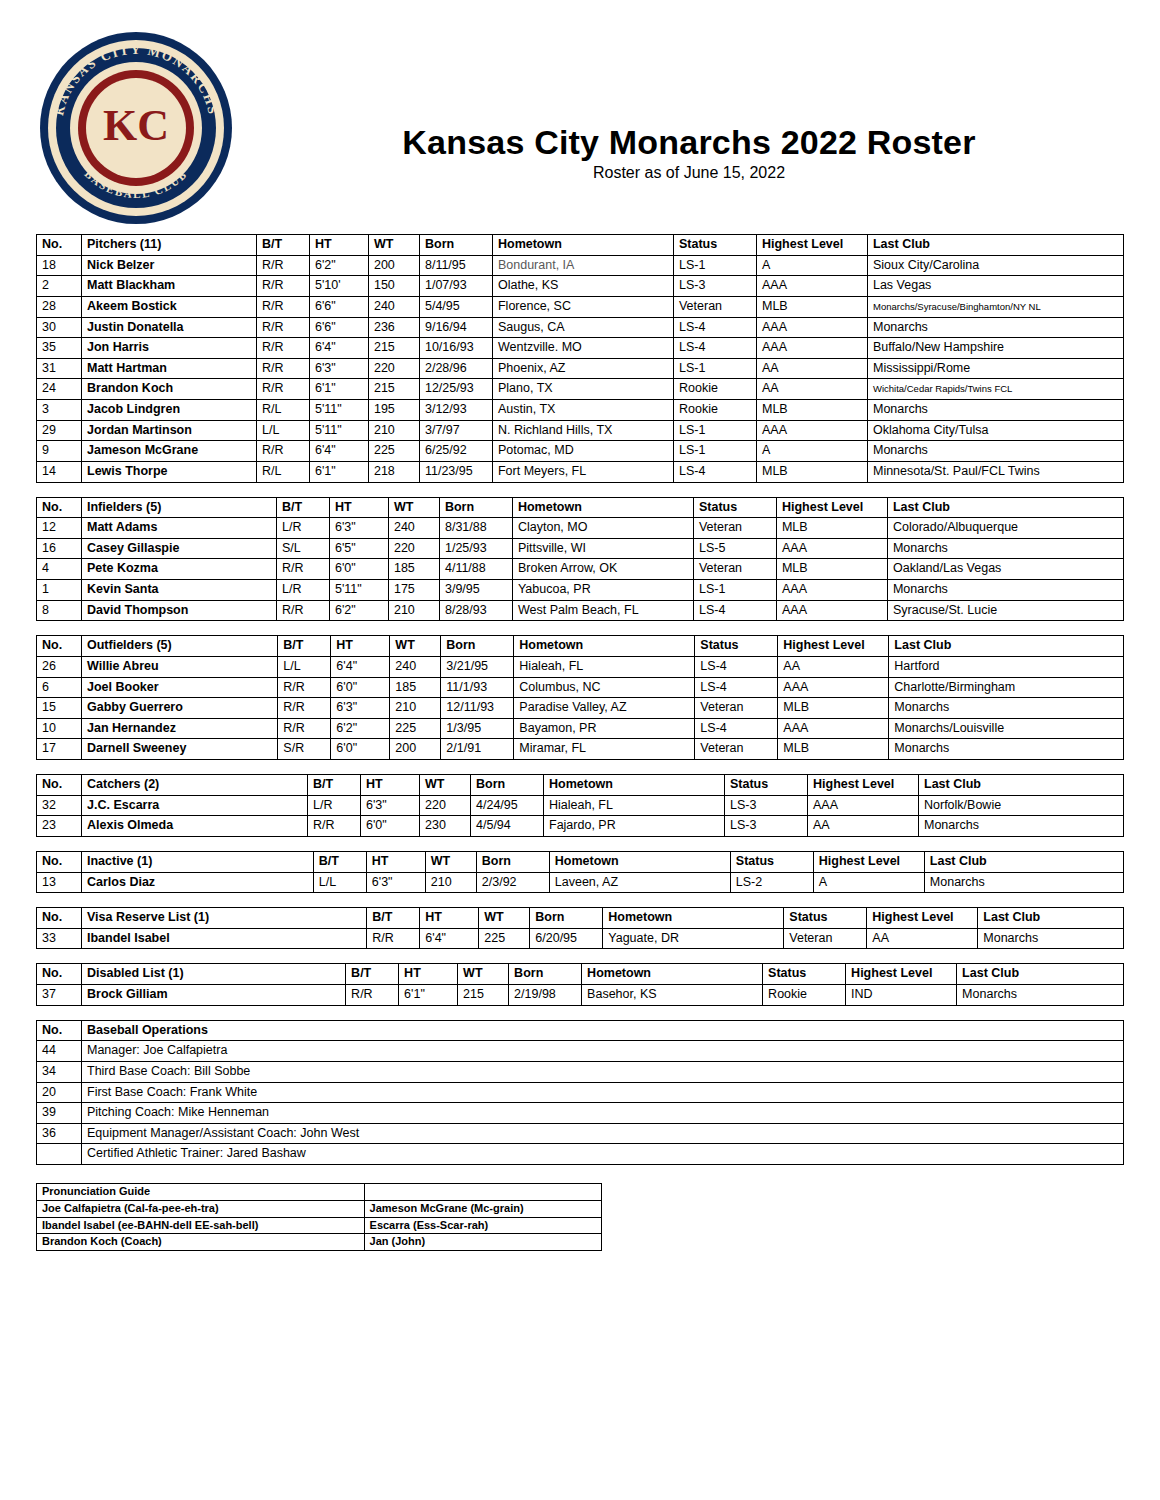KC KANSAS CITY MONARCHS BASEBALL CLUB
Kansas City Monarchs 2022 Roster
Roster as of June 15, 2022
| No. | Pitchers (11) | B/T | HT | WT | Born | Hometown | Status | Highest Level | Last Club |
| --- | --- | --- | --- | --- | --- | --- | --- | --- | --- |
| 18 | Nick Belzer | R/R | 6'2" | 200 | 8/11/95 | Bondurant, IA | LS-1 | A | Sioux City/Carolina |
| 2 | Matt Blackham | R/R | 5'10' | 150 | 1/07/93 | Olathe, KS | LS-3 | AAA | Las Vegas |
| 28 | Akeem Bostick | R/R | 6'6" | 240 | 5/4/95 | Florence, SC | Veteran | MLB | Monarchs/Syracuse/Binghamton/NY NL |
| 30 | Justin Donatella | R/R | 6'6" | 236 | 9/16/94 | Saugus, CA | LS-4 | AAA | Monarchs |
| 35 | Jon Harris | R/R | 6'4" | 215 | 10/16/93 | Wentzville. MO | LS-4 | AAA | Buffalo/New Hampshire |
| 31 | Matt Hartman | R/R | 6'3" | 220 | 2/28/96 | Phoenix, AZ | LS-1 | AA | Mississippi/Rome |
| 24 | Brandon Koch | R/R | 6'1" | 215 | 12/25/93 | Plano, TX | Rookie | AA | Wichita/Cedar Rapids/Twins FCL |
| 3 | Jacob Lindgren | R/L | 5'11" | 195 | 3/12/93 | Austin, TX | Rookie | MLB | Monarchs |
| 29 | Jordan Martinson | L/L | 5'11" | 210 | 3/7/97 | N. Richland Hills, TX | LS-1 | AAA | Oklahoma City/Tulsa |
| 9 | Jameson McGrane | R/R | 6'4" | 225 | 6/25/92 | Potomac, MD | LS-1 | A | Monarchs |
| 14 | Lewis Thorpe | R/L | 6'1" | 218 | 11/23/95 | Fort Meyers, FL | LS-4 | MLB | Minnesota/St. Paul/FCL Twins |
| No. | Infielders (5) | B/T | HT | WT | Born | Hometown | Status | Highest Level | Last Club |
| --- | --- | --- | --- | --- | --- | --- | --- | --- | --- |
| 12 | Matt Adams | L/R | 6'3" | 240 | 8/31/88 | Clayton, MO | Veteran | MLB | Colorado/Albuquerque |
| 16 | Casey Gillaspie | S/L | 6'5" | 220 | 1/25/93 | Pittsville, WI | LS-5 | AAA | Monarchs |
| 4 | Pete Kozma | R/R | 6'0" | 185 | 4/11/88 | Broken Arrow, OK | Veteran | MLB | Oakland/Las Vegas |
| 1 | Kevin Santa | L/R | 5'11" | 175 | 3/9/95 | Yabucoa, PR | LS-1 | AAA | Monarchs |
| 8 | David Thompson | R/R | 6'2" | 210 | 8/28/93 | West Palm Beach, FL | LS-4 | AAA | Syracuse/St. Lucie |
| No. | Outfielders (5) | B/T | HT | WT | Born | Hometown | Status | Highest Level | Last Club |
| --- | --- | --- | --- | --- | --- | --- | --- | --- | --- |
| 26 | Willie Abreu | L/L | 6'4" | 240 | 3/21/95 | Hialeah, FL | LS-4 | AA | Hartford |
| 6 | Joel Booker | R/R | 6'0" | 185 | 11/1/93 | Columbus, NC | LS-4 | AAA | Charlotte/Birmingham |
| 15 | Gabby Guerrero | R/R | 6'3" | 210 | 12/11/93 | Paradise Valley, AZ | Veteran | MLB | Monarchs |
| 10 | Jan Hernandez | R/R | 6'2" | 225 | 1/3/95 | Bayamon, PR | LS-4 | AAA | Monarchs/Louisville |
| 17 | Darnell Sweeney | S/R | 6'0" | 200 | 2/1/91 | Miramar, FL | Veteran | MLB | Monarchs |
| No. | Catchers (2) | B/T | HT | WT | Born | Hometown | Status | Highest Level | Last Club |
| --- | --- | --- | --- | --- | --- | --- | --- | --- | --- |
| 32 | J.C. Escarra | L/R | 6'3" | 220 | 4/24/95 | Hialeah, FL | LS-3 | AAA | Norfolk/Bowie |
| 23 | Alexis Olmeda | R/R | 6'0" | 230 | 4/5/94 | Fajardo, PR | LS-3 | AA | Monarchs |
| No. | Inactive (1) | B/T | HT | WT | Born | Hometown | Status | Highest Level | Last Club |
| --- | --- | --- | --- | --- | --- | --- | --- | --- | --- |
| 13 | Carlos Diaz | L/L | 6'3" | 210 | 2/3/92 | Laveen, AZ | LS-2 | A | Monarchs |
| No. | Visa Reserve List (1) | B/T | HT | WT | Born | Hometown | Status | Highest Level | Last Club |
| --- | --- | --- | --- | --- | --- | --- | --- | --- | --- |
| 33 | Ibandel Isabel | R/R | 6'4" | 225 | 6/20/95 | Yaguate, DR | Veteran | AA | Monarchs |
| No. | Disabled List (1) | B/T | HT | WT | Born | Hometown | Status | Highest Level | Last Club |
| --- | --- | --- | --- | --- | --- | --- | --- | --- | --- |
| 37 | Brock Gilliam | R/R | 6'1" | 215 | 2/19/98 | Basehor, KS | Rookie | IND | Monarchs |
| No. | Baseball Operations |
| --- | --- |
| 44 | Manager: Joe Calfapietra |
| 34 | Third Base Coach: Bill Sobbe |
| 20 | First Base Coach: Frank White |
| 39 | Pitching Coach: Mike Henneman |
| 36 | Equipment Manager/Assistant Coach: John West |
| | Certified Athletic Trainer: Jared Bashaw |
| Pronunciation Guide | |
| Joe Calfapietra (Cal-fa-pee-eh-tra) | Jameson McGrane (Mc-grain) |
| Ibandel Isabel (ee-BAHN-dell EE-sah-bell) | Escarra (Ess-Scar-rah) |
| Brandon Koch (Coach) | Jan (John) |